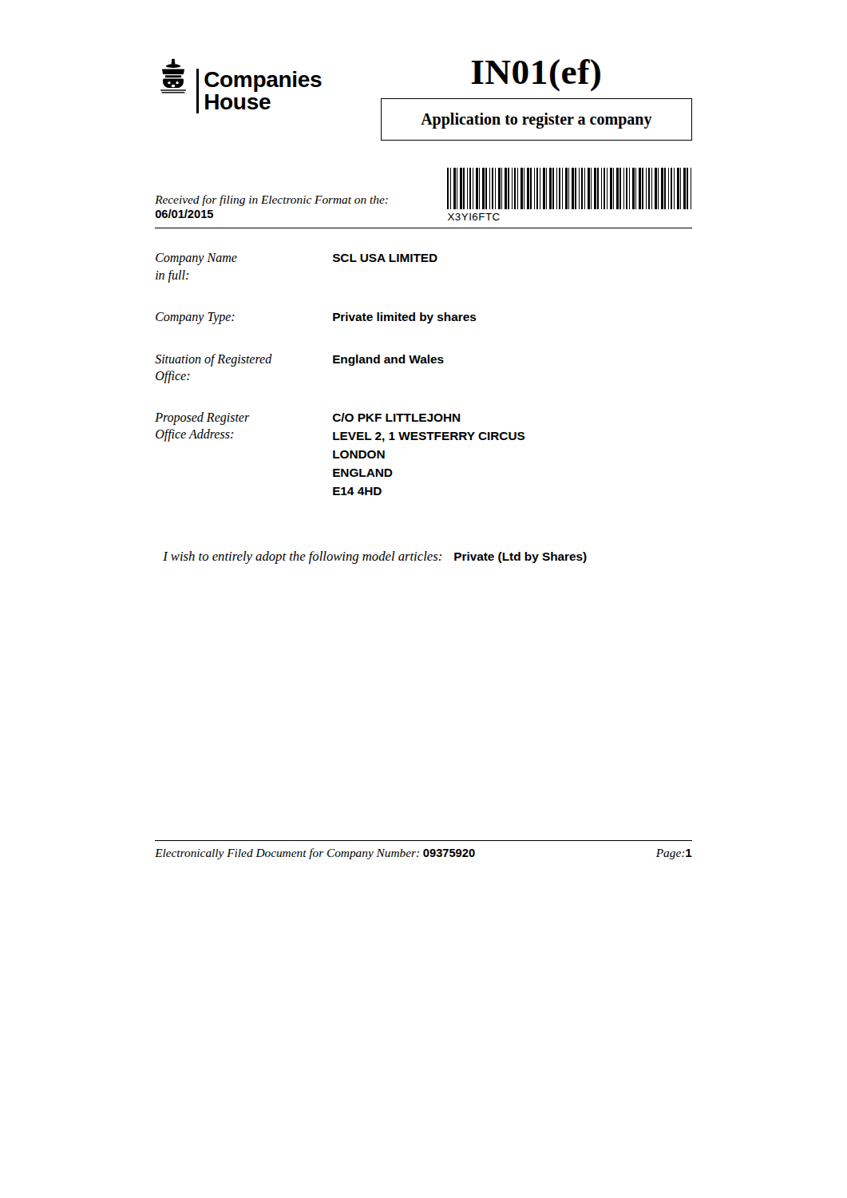Companies House
IN01(ef)
Application to register a company
Received for filing in Electronic Format on the: 06/01/2015
X3YI6FTC
Company Name
in full:
SCL USA LIMITED
Company Type:
Private limited by shares
Situation of Registered
Office:
England and Wales
Proposed Register
Office Address:
C/O PKF LITTLEJOHN LEVEL 2, 1 WESTFERRY CIRCUS LONDON ENGLAND E14 4HD
I wish to entirely adopt the following model articles:
Private (Ltd by Shares)
Electronically Filed Document for Company Number: 09375920
Page:1